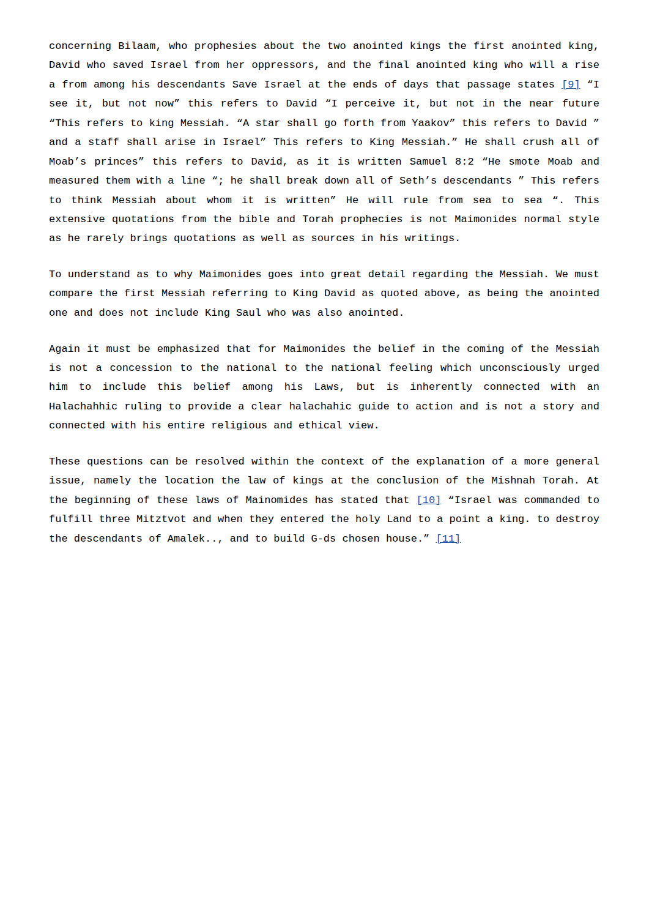concerning Bilaam, who prophesies about the two anointed kings the first anointed king, David who saved Israel from her oppressors, and the final anointed king who will a rise a from among his descendants Save Israel at the ends of days that passage states [9] “I see it, but not now” this refers to David “I perceive it, but not in the near future “This refers to king Messiah. “A star shall go forth from Yaakov” this refers to David ” and a staff shall arise in Israel” This refers to King Messiah.” He shall crush all of Moab’s princes” this refers to David, as it is written Samuel 8:2 “He smote Moab and measured them with a line “; he shall break down all of Seth’s descendants ” This refers to think Messiah about whom it is written” He will rule from sea to sea “. This extensive quotations from the bible and Torah prophecies is not Maimonides normal style as he rarely brings quotations as well as sources in his writings.
To understand as to why Maimonides goes into great detail regarding the Messiah. We must compare the first Messiah referring to King David as quoted above, as being the anointed one and does not include King Saul who was also anointed.
Again it must be emphasized that for Maimonides the belief in the coming of the Messiah is not a concession to the national to the national feeling which unconsciously urged him to include this belief among his Laws, but is inherently connected with an Halachahhic ruling to provide a clear halachahic guide to action and is not a story and connected with his entire religious and ethical view.
These questions can be resolved within the context of the explanation of a more general issue, namely the location the law of kings at the conclusion of the Mishnah Torah. At the beginning of these laws of Mainomides has stated that [10] “Israel was commanded to fulfill three Mitztvot and when they entered the holy Land to a point a king. to destroy the descendants of Amalek.., and to build G-ds chosen house.” [11]